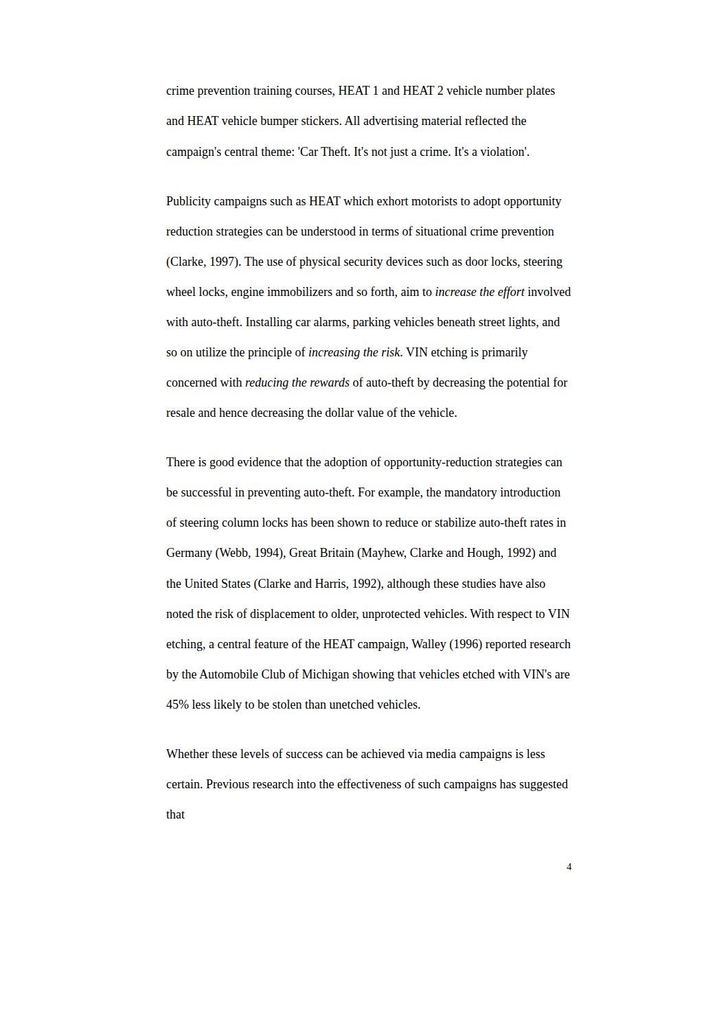crime prevention training courses, HEAT 1 and HEAT 2 vehicle number plates and HEAT vehicle bumper stickers. All advertising material reflected the campaign's central theme: 'Car Theft. It's not just a crime. It's a violation'.
Publicity campaigns such as HEAT which exhort motorists to adopt opportunity reduction strategies can be understood in terms of situational crime prevention (Clarke, 1997). The use of physical security devices such as door locks, steering wheel locks, engine immobilizers and so forth, aim to increase the effort involved with auto-theft. Installing car alarms, parking vehicles beneath street lights, and so on utilize the principle of increasing the risk. VIN etching is primarily concerned with reducing the rewards of auto-theft by decreasing the potential for resale and hence decreasing the dollar value of the vehicle.
There is good evidence that the adoption of opportunity-reduction strategies can be successful in preventing auto-theft. For example, the mandatory introduction of steering column locks has been shown to reduce or stabilize auto-theft rates in Germany (Webb, 1994), Great Britain (Mayhew, Clarke and Hough, 1992) and the United States (Clarke and Harris, 1992), although these studies have also noted the risk of displacement to older, unprotected vehicles. With respect to VIN etching, a central feature of the HEAT campaign, Walley (1996) reported research by the Automobile Club of Michigan showing that vehicles etched with VIN's are 45% less likely to be stolen than unetched vehicles.
Whether these levels of success can be achieved via media campaigns is less certain. Previous research into the effectiveness of such campaigns has suggested that
4